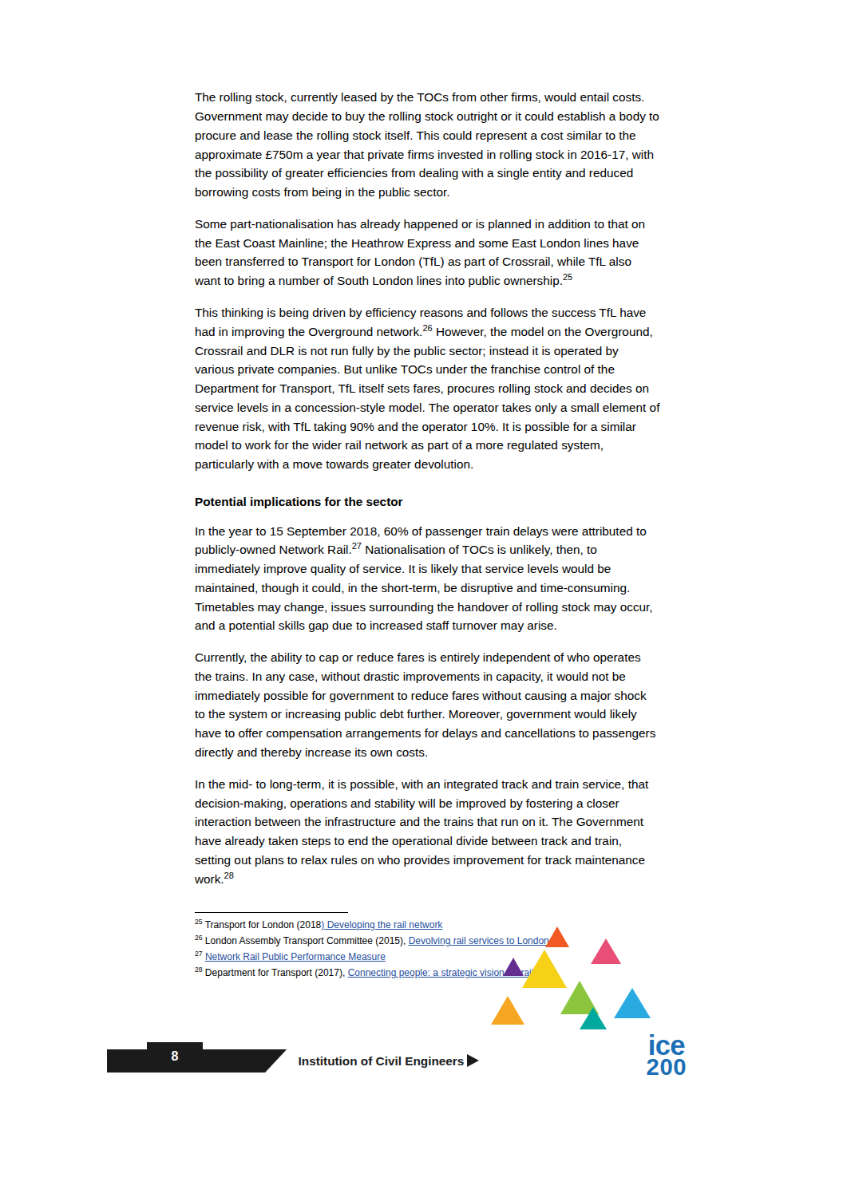The rolling stock, currently leased by the TOCs from other firms, would entail costs. Government may decide to buy the rolling stock outright or it could establish a body to procure and lease the rolling stock itself. This could represent a cost similar to the approximate £750m a year that private firms invested in rolling stock in 2016-17, with the possibility of greater efficiencies from dealing with a single entity and reduced borrowing costs from being in the public sector.
Some part-nationalisation has already happened or is planned in addition to that on the East Coast Mainline; the Heathrow Express and some East London lines have been transferred to Transport for London (TfL) as part of Crossrail, while TfL also want to bring a number of South London lines into public ownership.25
This thinking is being driven by efficiency reasons and follows the success TfL have had in improving the Overground network.26 However, the model on the Overground, Crossrail and DLR is not run fully by the public sector; instead it is operated by various private companies. But unlike TOCs under the franchise control of the Department for Transport, TfL itself sets fares, procures rolling stock and decides on service levels in a concession-style model. The operator takes only a small element of revenue risk, with TfL taking 90% and the operator 10%. It is possible for a similar model to work for the wider rail network as part of a more regulated system, particularly with a move towards greater devolution.
Potential implications for the sector
In the year to 15 September 2018, 60% of passenger train delays were attributed to publicly-owned Network Rail.27 Nationalisation of TOCs is unlikely, then, to immediately improve quality of service. It is likely that service levels would be maintained, though it could, in the short-term, be disruptive and time-consuming. Timetables may change, issues surrounding the handover of rolling stock may occur, and a potential skills gap due to increased staff turnover may arise.
Currently, the ability to cap or reduce fares is entirely independent of who operates the trains. In any case, without drastic improvements in capacity, it would not be immediately possible for government to reduce fares without causing a major shock to the system or increasing public debt further. Moreover, government would likely have to offer compensation arrangements for delays and cancellations to passengers directly and thereby increase its own costs.
In the mid- to long-term, it is possible, with an integrated track and train service, that decision-making, operations and stability will be improved by fostering a closer interaction between the infrastructure and the trains that run on it. The Government have already taken steps to end the operational divide between track and train, setting out plans to relax rules on who provides improvement for track maintenance work.28
25 Transport for London (2018) Developing the rail network
26 London Assembly Transport Committee (2015), Devolving rail services to London
27 Network Rail Public Performance Measure
28 Department for Transport (2017), Connecting people: a strategic vision for rail
8
Institution of Civil Engineers
ice
200